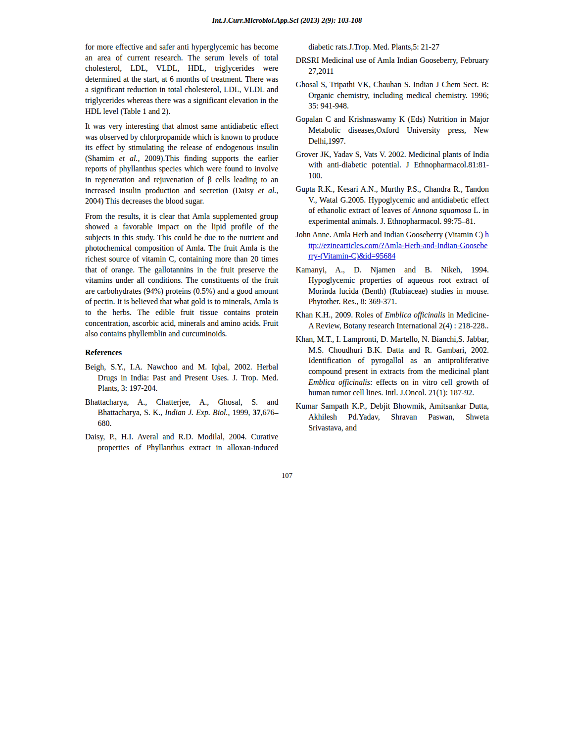Int.J.Curr.Microbiol.App.Sci (2013) 2(9): 103-108
for more effective and safer anti hyperglycemic has become an area of current research. The serum levels of total cholesterol, LDL, VLDL, HDL, triglycerides were determined at the start, at 6 months of treatment. There was a significant reduction in total cholesterol, LDL, VLDL and triglycerides whereas there was a significant elevation in the HDL level (Table 1 and 2).
It was very interesting that almost same antidiabetic effect was observed by chlorpropamide which is known to produce its effect by stimulating the release of endogenous insulin (Shamim et al., 2009).This finding supports the earlier reports of phyllanthus species which were found to involve in regeneration and rejuvenation of β cells leading to an increased insulin production and secretion (Daisy et al., 2004) This decreases the blood sugar.
From the results, it is clear that Amla supplemented group showed a favorable impact on the lipid profile of the subjects in this study. This could be due to the nutrient and photochemical composition of Amla. The fruit Amla is the richest source of vitamin C, containing more than 20 times that of orange. The gallotannins in the fruit preserve the vitamins under all conditions. The constituents of the fruit are carbohydrates (94%) proteins (0.5%) and a good amount of pectin. It is believed that what gold is to minerals, Amla is to the herbs. The edible fruit tissue contains protein concentration, ascorbic acid, minerals and amino acids. Fruit also contains phyllemblin and curcuminoids.
References
Beigh, S.Y., I.A. Nawchoo and M. Iqbal, 2002. Herbal Drugs in India: Past and Present Uses. J. Trop. Med. Plants, 3: 197-204.
Bhattacharya, A., Chatterjee, A., Ghosal, S. and Bhattacharya, S. K., Indian J. Exp. Biol., 1999, 37,676–680.
Daisy, P., H.I. Averal and R.D. Modilal, 2004. Curative properties of Phyllanthus extract in alloxan-induced diabetic rats.J.Trop. Med. Plants,5: 21-27
DRSRI Medicinal use of Amla Indian Gooseberry, February 27,2011
Ghosal S, Tripathi VK, Chauhan S. Indian J Chem Sect. B: Organic chemistry, including medical chemistry. 1996; 35: 941-948.
Gopalan C and Krishnaswamy K (Eds) Nutrition in Major Metabolic diseases,Oxford University press, New Delhi,1997.
Grover JK, Yadav S, Vats V. 2002. Medicinal plants of India with anti-diabetic potential. J Ethnopharmacol.81:81-100.
Gupta R.K., Kesari A.N., Murthy P.S., Chandra R., Tandon V., Watal G.2005. Hypoglycemic and antidiabetic effect of ethanolic extract of leaves of Annona squamosa L. in experimental animals. J. Ethnopharmacol. 99:75–81.
John Anne. Amla Herb and Indian Gooseberry (Vitamin C) http://ezinearticles.com/?Amla-Herb-and-Indian-Gooseberry-(Vitamin-C)&id=95684
Kamanyi, A., D. Njamen and B. Nikeh, 1994. Hypoglycemic properties of aqueous root extract of Morinda lucida (Benth) (Rubiaceae) studies in mouse. Phytother. Res., 8: 369-371.
Khan K.H., 2009. Roles of Emblica officinalis in Medicine- A Review, Botany research International 2(4) : 218-228..
Khan, M.T., I. Lampronti, D. Martello, N. Bianchi,S. Jabbar, M.S. Choudhuri B.K. Datta and R. Gambari, 2002. Identification of pyrogallol as an antiproliferative compound present in extracts from the medicinal plant Emblica officinalis: effects on in vitro cell growth of human tumor cell lines. Intl. J.Oncol. 21(1): 187-92.
Kumar Sampath K.P., Debjit Bhowmik, Amitsankar Dutta, Akhilesh Pd.Yadav, Shravan Paswan, Shweta Srivastava, and
107